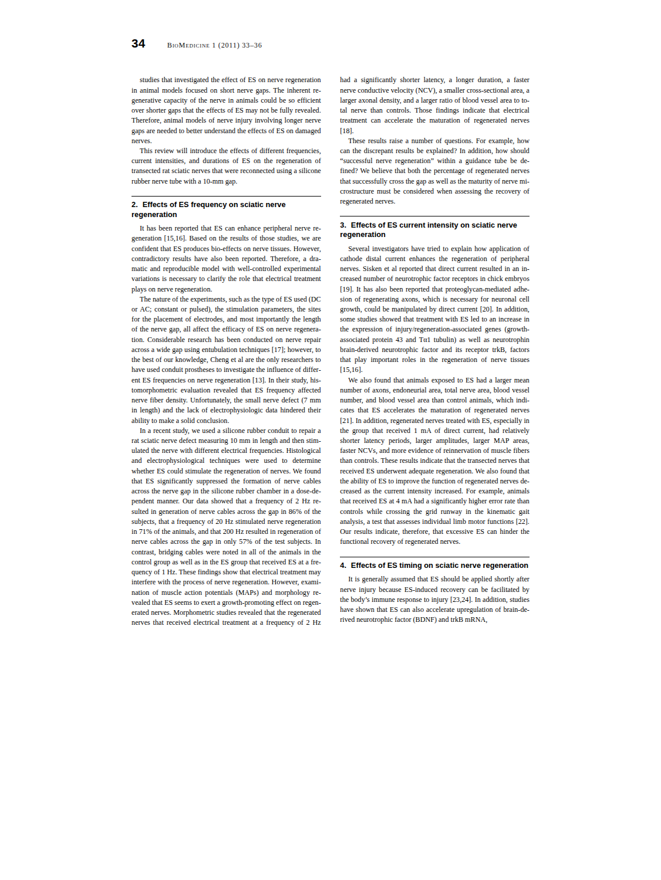34 BioMedicine 1 (2011) 33–36
studies that investigated the effect of ES on nerve regeneration in animal models focused on short nerve gaps. The inherent regenerative capacity of the nerve in animals could be so efficient over shorter gaps that the effects of ES may not be fully revealed. Therefore, animal models of nerve injury involving longer nerve gaps are needed to better understand the effects of ES on damaged nerves.
This review will introduce the effects of different frequencies, current intensities, and durations of ES on the regeneration of transected rat sciatic nerves that were reconnected using a silicone rubber nerve tube with a 10-mm gap.
2. Effects of ES frequency on sciatic nerve regeneration
It has been reported that ES can enhance peripheral nerve regeneration [15,16]. Based on the results of those studies, we are confident that ES produces bio-effects on nerve tissues. However, contradictory results have also been reported. Therefore, a dramatic and reproducible model with well-controlled experimental variations is necessary to clarify the role that electrical treatment plays on nerve regeneration.
The nature of the experiments, such as the type of ES used (DC or AC; constant or pulsed), the stimulation parameters, the sites for the placement of electrodes, and most importantly the length of the nerve gap, all affect the efficacy of ES on nerve regeneration. Considerable research has been conducted on nerve repair across a wide gap using entubulation techniques [17]; however, to the best of our knowledge, Cheng et al are the only researchers to have used conduit prostheses to investigate the influence of different ES frequencies on nerve regeneration [13]. In their study, histomorphometric evaluation revealed that ES frequency affected nerve fiber density. Unfortunately, the small nerve defect (7 mm in length) and the lack of electrophysiologic data hindered their ability to make a solid conclusion.
In a recent study, we used a silicone rubber conduit to repair a rat sciatic nerve defect measuring 10 mm in length and then stimulated the nerve with different electrical frequencies. Histological and electrophysiological techniques were used to determine whether ES could stimulate the regeneration of nerves. We found that ES significantly suppressed the formation of nerve cables across the nerve gap in the silicone rubber chamber in a dose-dependent manner. Our data showed that a frequency of 2 Hz resulted in generation of nerve cables across the gap in 86% of the subjects, that a frequency of 20 Hz stimulated nerve regeneration in 71% of the animals, and that 200 Hz resulted in regeneration of nerve cables across the gap in only 57% of the test subjects. In contrast, bridging cables were noted in all of the animals in the control group as well as in the ES group that received ES at a frequency of 1 Hz. These findings show that electrical treatment may interfere with the process of nerve regeneration. However, examination of muscle action potentials (MAPs) and morphology revealed that ES seems to exert a growth-promoting effect on regenerated nerves. Morphometric studies revealed that the regenerated nerves that received electrical treatment at a frequency of 2 Hz had a significantly shorter latency, a longer duration, a faster nerve conductive velocity (NCV), a smaller cross-sectional area, a larger axonal density, and a larger ratio of blood vessel area to total nerve than controls. Those findings indicate that electrical treatment can accelerate the maturation of regenerated nerves [18].
These results raise a number of questions. For example, how can the discrepant results be explained? In addition, how should “successful nerve regeneration” within a guidance tube be defined? We believe that both the percentage of regenerated nerves that successfully cross the gap as well as the maturity of nerve microstructure must be considered when assessing the recovery of regenerated nerves.
3. Effects of ES current intensity on sciatic nerve regeneration
Several investigators have tried to explain how application of cathode distal current enhances the regeneration of peripheral nerves. Sisken et al reported that direct current resulted in an increased number of neurotrophic factor receptors in chick embryos [19]. It has also been reported that proteoglycan-mediated adhesion of regenerating axons, which is necessary for neuronal cell growth, could be manipulated by direct current [20]. In addition, some studies showed that treatment with ES led to an increase in the expression of injury/regeneration-associated genes (growth-associated protein 43 and Tα1 tubulin) as well as neurotrophin brain-derived neurotrophic factor and its receptor trkB, factors that play important roles in the regeneration of nerve tissues [15,16].
We also found that animals exposed to ES had a larger mean number of axons, endoneurial area, total nerve area, blood vessel number, and blood vessel area than control animals, which indicates that ES accelerates the maturation of regenerated nerves [21]. In addition, regenerated nerves treated with ES, especially in the group that received 1 mA of direct current, had relatively shorter latency periods, larger amplitudes, larger MAP areas, faster NCVs, and more evidence of reinnervation of muscle fibers than controls. These results indicate that the transected nerves that received ES underwent adequate regeneration. We also found that the ability of ES to improve the function of regenerated nerves decreased as the current intensity increased. For example, animals that received ES at 4 mA had a significantly higher error rate than controls while crossing the grid runway in the kinematic gait analysis, a test that assesses individual limb motor functions [22]. Our results indicate, therefore, that excessive ES can hinder the functional recovery of regenerated nerves.
4. Effects of ES timing on sciatic nerve regeneration
It is generally assumed that ES should be applied shortly after nerve injury because ES-induced recovery can be facilitated by the body’s immune response to injury [23,24]. In addition, studies have shown that ES can also accelerate upregulation of brain-derived neurotrophic factor (BDNF) and trkB mRNA,